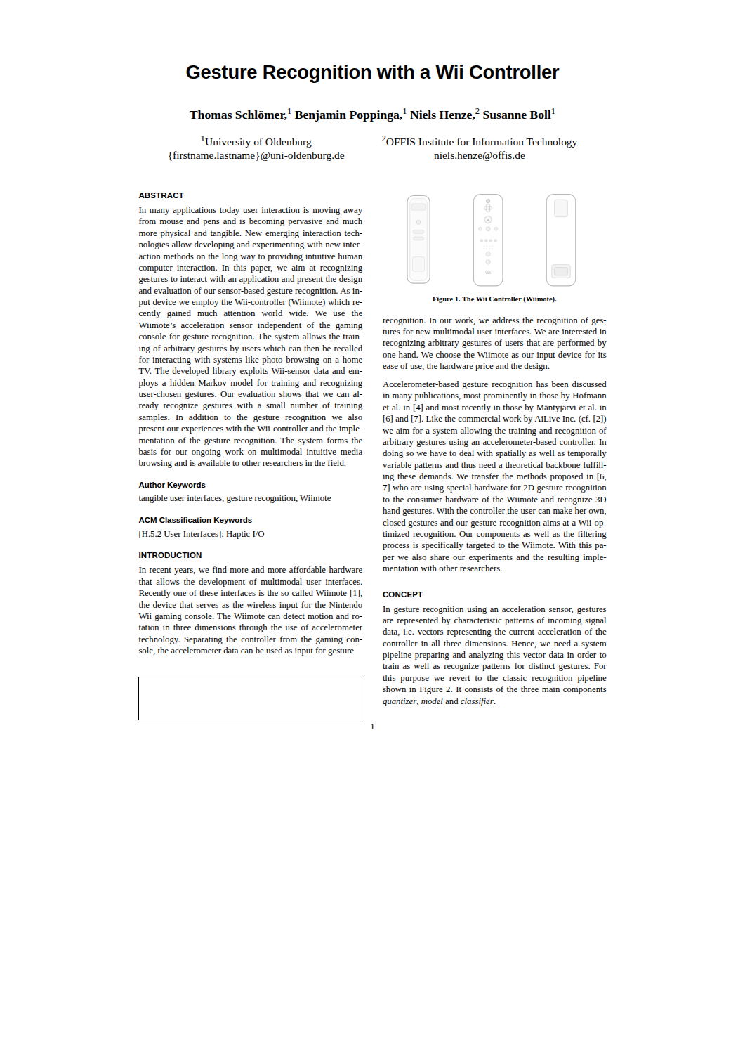Gesture Recognition with a Wii Controller
Thomas Schlömer,1 Benjamin Poppinga,1 Niels Henze,2 Susanne Boll1
1University of Oldenburg {firstname.lastname}@uni-oldenburg.de
2OFFIS Institute for Information Technology niels.henze@offis.de
Abstract
In many applications today user interaction is moving away from mouse and pens and is becoming pervasive and much more physical and tangible. New emerging interaction technologies allow developing and experimenting with new interaction methods on the long way to providing intuitive human computer interaction. In this paper, we aim at recognizing gestures to interact with an application and present the design and evaluation of our sensor-based gesture recognition. As input device we employ the Wii-controller (Wiimote) which recently gained much attention world wide. We use the Wiimote’s acceleration sensor independent of the gaming console for gesture recognition. The system allows the training of arbitrary gestures by users which can then be recalled for interacting with systems like photo browsing on a home TV. The developed library exploits Wii-sensor data and employs a hidden Markov model for training and recognizing user-chosen gestures. Our evaluation shows that we can already recognize gestures with a small number of training samples. In addition to the gesture recognition we also present our experiences with the Wii-controller and the implementation of the gesture recognition. The system forms the basis for our ongoing work on multimodal intuitive media browsing and is available to other researchers in the field.
Author Keywords
tangible user interfaces, gesture recognition, Wiimote
ACM Classification Keywords
[H.5.2 User Interfaces]: Haptic I/O
Introduction
In recent years, we find more and more affordable hardware that allows the development of multimodal user interfaces. Recently one of these interfaces is the so called Wiimote [1], the device that serves as the wireless input for the Nintendo Wii gaming console. The Wiimote can detect motion and rotation in three dimensions through the use of accelerometer technology. Separating the controller from the gaming console, the accelerometer data can be used as input for gesture
A Wii
Figure 1. The Wii Controller (Wiimote).
recognition. In our work, we address the recognition of gestures for new multimodal user interfaces. We are interested in recognizing arbitrary gestures of users that are performed by one hand. We choose the Wiimote as our input device for its ease of use, the hardware price and the design.
Accelerometer-based gesture recognition has been discussed in many publications, most prominently in those by Hofmann et al. in [4] and most recently in those by Mäntyjärvi et al. in [6] and [7]. Like the commercial work by AiLive Inc. (cf. [2]) we aim for a system allowing the training and recognition of arbitrary gestures using an accelerometer-based controller. In doing so we have to deal with spatially as well as temporally variable patterns and thus need a theoretical backbone fulfilling these demands. We transfer the methods proposed in [6, 7] who are using special hardware for 2D gesture recognition to the consumer hardware of the Wiimote and recognize 3D hand gestures. With the controller the user can make her own, closed gestures and our gesture-recognition aims at a Wii-optimized recognition. Our components as well as the filtering process is specifically targeted to the Wiimote. With this paper we also share our experiments and the resulting implementation with other researchers.
Concept
In gesture recognition using an acceleration sensor, gestures are represented by characteristic patterns of incoming signal data, i.e. vectors representing the current acceleration of the controller in all three dimensions. Hence, we need a system pipeline preparing and analyzing this vector data in order to train as well as recognize patterns for distinct gestures. For this purpose we revert to the classic recognition pipeline shown in Figure 2. It consists of the three main components quantizer, model and classifier.
1